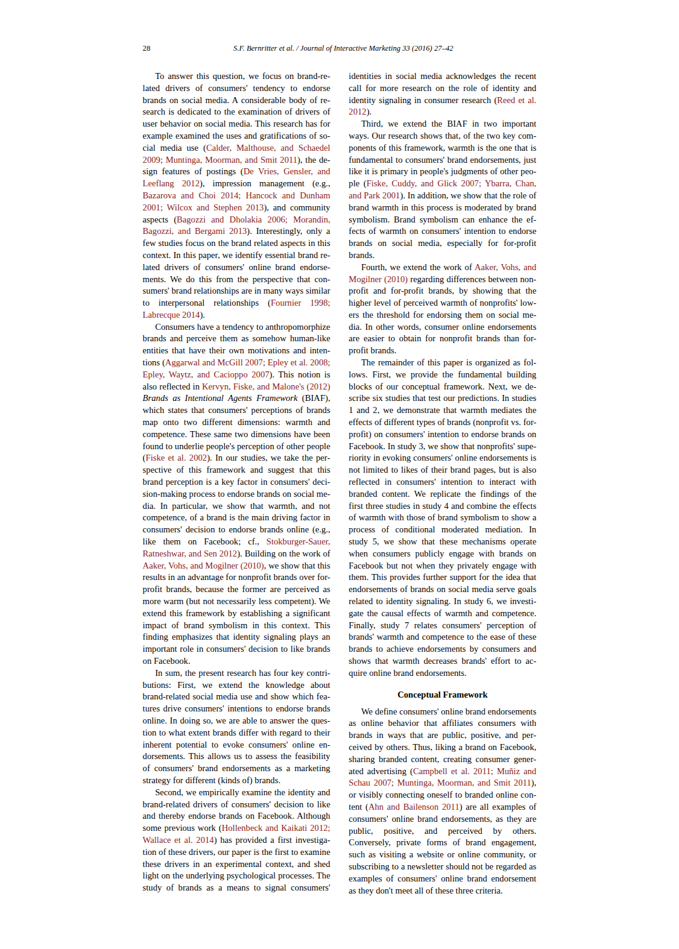28 S.F. Bernritter et al. / Journal of Interactive Marketing 33 (2016) 27–42
To answer this question, we focus on brand-related drivers of consumers' tendency to endorse brands on social media. A considerable body of research is dedicated to the examination of drivers of user behavior on social media. This research has for example examined the uses and gratifications of social media use (Calder, Malthouse, and Schaedel 2009; Muntinga, Moorman, and Smit 2011), the design features of postings (De Vries, Gensler, and Leeflang 2012), impression management (e.g., Bazarova and Choi 2014; Hancock and Dunham 2001; Wilcox and Stephen 2013), and community aspects (Bagozzi and Dholakia 2006; Morandin, Bagozzi, and Bergami 2013). Interestingly, only a few studies focus on the brand related aspects in this context. In this paper, we identify essential brand related drivers of consumers' online brand endorsements. We do this from the perspective that consumers' brand relationships are in many ways similar to interpersonal relationships (Fournier 1998; Labrecque 2014).
Consumers have a tendency to anthropomorphize brands and perceive them as somehow human-like entities that have their own motivations and intentions (Aggarwal and McGill 2007; Epley et al. 2008; Epley, Waytz, and Cacioppo 2007). This notion is also reflected in Kervyn, Fiske, and Malone's (2012) Brands as Intentional Agents Framework (BIAF), which states that consumers' perceptions of brands map onto two different dimensions: warmth and competence. These same two dimensions have been found to underlie people's perception of other people (Fiske et al. 2002). In our studies, we take the perspective of this framework and suggest that this brand perception is a key factor in consumers' decision-making process to endorse brands on social media. In particular, we show that warmth, and not competence, of a brand is the main driving factor in consumers' decision to endorse brands online (e.g., like them on Facebook; cf., Stokburger-Sauer, Ratneshwar, and Sen 2012). Building on the work of Aaker, Vohs, and Mogilner (2010), we show that this results in an advantage for nonprofit brands over for-profit brands, because the former are perceived as more warm (but not necessarily less competent). We extend this framework by establishing a significant impact of brand symbolism in this context. This finding emphasizes that identity signaling plays an important role in consumers' decision to like brands on Facebook.
In sum, the present research has four key contributions: First, we extend the knowledge about brand-related social media use and show which features drive consumers' intentions to endorse brands online. In doing so, we are able to answer the question to what extent brands differ with regard to their inherent potential to evoke consumers' online endorsements. This allows us to assess the feasibility of consumers' brand endorsements as a marketing strategy for different (kinds of) brands.
Second, we empirically examine the identity and brand-related drivers of consumers' decision to like and thereby endorse brands on Facebook. Although some previous work (Hollenbeck and Kaikati 2012; Wallace et al. 2014) has provided a first investigation of these drivers, our paper is the first to examine these drivers in an experimental context, and shed light on the underlying psychological processes. The study of brands as a means to signal consumers' identities in social media acknowledges the recent call for more research on the role of identity and identity signaling in consumer research (Reed et al. 2012).
Third, we extend the BIAF in two important ways. Our research shows that, of the two key components of this framework, warmth is the one that is fundamental to consumers' brand endorsements, just like it is primary in people's judgments of other people (Fiske, Cuddy, and Glick 2007; Ybarra, Chan, and Park 2001). In addition, we show that the role of brand warmth in this process is moderated by brand symbolism. Brand symbolism can enhance the effects of warmth on consumers' intention to endorse brands on social media, especially for for-profit brands.
Fourth, we extend the work of Aaker, Vohs, and Mogilner (2010) regarding differences between nonprofit and for-profit brands, by showing that the higher level of perceived warmth of nonprofits' lowers the threshold for endorsing them on social media. In other words, consumer online endorsements are easier to obtain for nonprofit brands than for-profit brands.
The remainder of this paper is organized as follows. First, we provide the fundamental building blocks of our conceptual framework. Next, we describe six studies that test our predictions. In studies 1 and 2, we demonstrate that warmth mediates the effects of different types of brands (nonprofit vs. for-profit) on consumers' intention to endorse brands on Facebook. In study 3, we show that nonprofits' superiority in evoking consumers' online endorsements is not limited to likes of their brand pages, but is also reflected in consumers' intention to interact with branded content. We replicate the findings of the first three studies in study 4 and combine the effects of warmth with those of brand symbolism to show a process of conditional moderated mediation. In study 5, we show that these mechanisms operate when consumers publicly engage with brands on Facebook but not when they privately engage with them. This provides further support for the idea that endorsements of brands on social media serve goals related to identity signaling. In study 6, we investigate the causal effects of warmth and competence. Finally, study 7 relates consumers' perception of brands' warmth and competence to the ease of these brands to achieve endorsements by consumers and shows that warmth decreases brands' effort to acquire online brand endorsements.
Conceptual Framework
We define consumers' online brand endorsements as online behavior that affiliates consumers with brands in ways that are public, positive, and perceived by others. Thus, liking a brand on Facebook, sharing branded content, creating consumer generated advertising (Campbell et al. 2011; Muñiz and Schau 2007; Muntinga, Moorman, and Smit 2011), or visibly connecting oneself to branded online content (Ahn and Bailenson 2011) are all examples of consumers' online brand endorsements, as they are public, positive, and perceived by others. Conversely, private forms of brand engagement, such as visiting a website or online community, or subscribing to a newsletter should not be regarded as examples of consumers' online brand endorsement as they don't meet all of these three criteria.